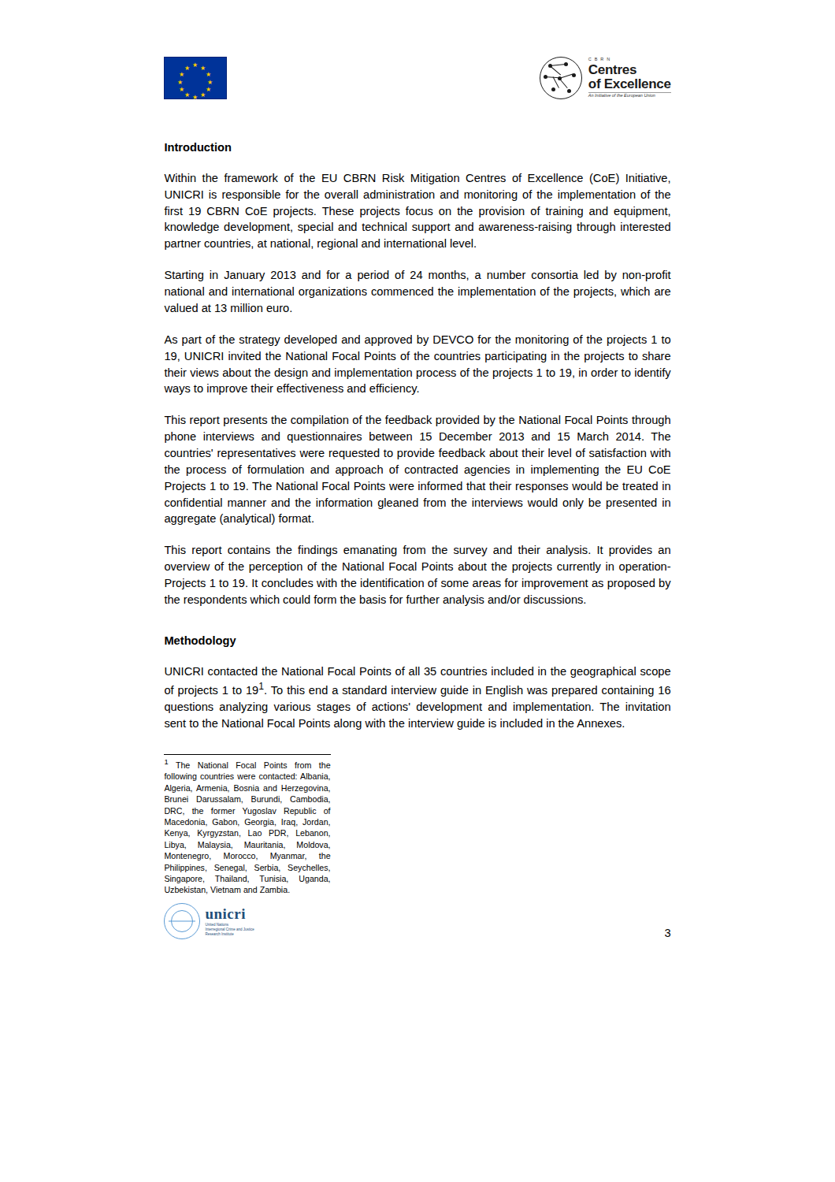★ ★ ★ ★ ★ ★ ★ ★ ★ ★ ★ ★
C B R N
Centres
of Excellence
An Initiative of the European Union
Introduction
Within the framework of the EU CBRN Risk Mitigation Centres of Excellence (CoE) Initiative, UNICRI is responsible for the overall administration and monitoring of the implementation of the first 19 CBRN CoE projects. These projects focus on the provision of training and equipment, knowledge development, special and technical support and awareness-raising through interested partner countries, at national, regional and international level.
Starting in January 2013 and for a period of 24 months, a number consortia led by non-profit national and international organizations commenced the implementation of the projects, which are valued at 13 million euro.
As part of the strategy developed and approved by DEVCO for the monitoring of the projects 1 to 19, UNICRI invited the National Focal Points of the countries participating in the projects to share their views about the design and implementation process of the projects 1 to 19, in order to identify ways to improve their effectiveness and efficiency.
This report presents the compilation of the feedback provided by the National Focal Points through phone interviews and questionnaires between 15 December 2013 and 15 March 2014. The countries' representatives were requested to provide feedback about their level of satisfaction with the process of formulation and approach of contracted agencies in implementing the EU CoE Projects 1 to 19. The National Focal Points were informed that their responses would be treated in confidential manner and the information gleaned from the interviews would only be presented in aggregate (analytical) format.
This report contains the findings emanating from the survey and their analysis. It provides an overview of the perception of the National Focal Points about the projects currently in operation- Projects 1 to 19. It concludes with the identification of some areas for improvement as proposed by the respondents which could form the basis for further analysis and/or discussions.
Methodology
UNICRI contacted the National Focal Points of all 35 countries included in the geographical scope of projects 1 to 191. To this end a standard interview guide in English was prepared containing 16 questions analyzing various stages of actions' development and implementation. The invitation sent to the National Focal Points along with the interview guide is included in the Annexes.
1 The National Focal Points from the following countries were contacted: Albania, Algeria, Armenia, Bosnia and Herzegovina, Brunei Darussalam, Burundi, Cambodia, DRC, the former Yugoslav Republic of Macedonia, Gabon, Georgia, Iraq, Jordan, Kenya, Kyrgyzstan, Lao PDR, Lebanon, Libya, Malaysia, Mauritania, Moldova, Montenegro, Morocco, Myanmar, the Philippines, Senegal, Serbia, Seychelles, Singapore, Thailand, Tunisia, Uganda, Uzbekistan, Vietnam and Zambia.
unicri
United Nations
Interregional Crime and Justice
Research Institute
3